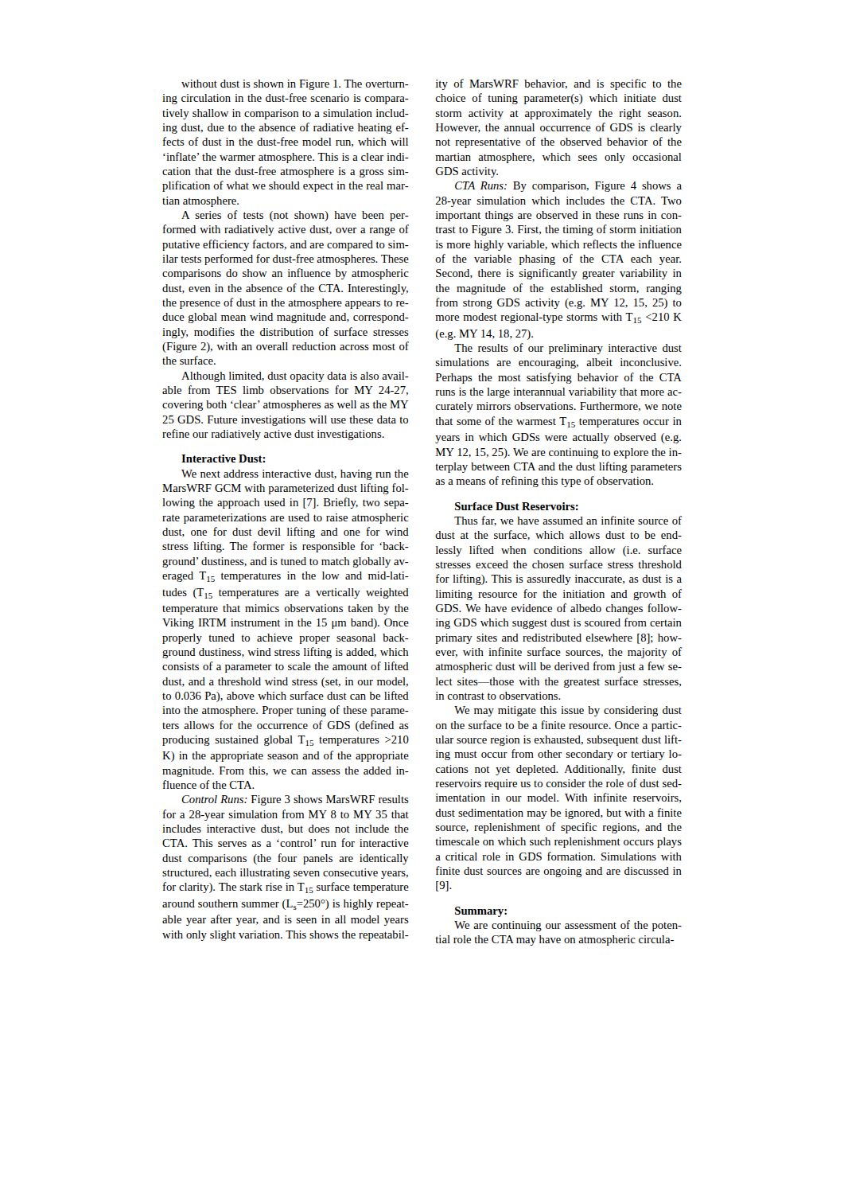without dust is shown in Figure 1. The overturning circulation in the dust-free scenario is comparatively shallow in comparison to a simulation including dust, due to the absence of radiative heating effects of dust in the dust-free model run, which will ‘inflate’ the warmer atmosphere. This is a clear indication that the dust-free atmosphere is a gross simplification of what we should expect in the real martian atmosphere.
A series of tests (not shown) have been performed with radiatively active dust, over a range of putative efficiency factors, and are compared to similar tests performed for dust-free atmospheres. These comparisons do show an influence by atmospheric dust, even in the absence of the CTA. Interestingly, the presence of dust in the atmosphere appears to reduce global mean wind magnitude and, correspondingly, modifies the distribution of surface stresses (Figure 2), with an overall reduction across most of the surface.
Although limited, dust opacity data is also available from TES limb observations for MY 24-27, covering both ‘clear’ atmospheres as well as the MY 25 GDS. Future investigations will use these data to refine our radiatively active dust investigations.
Interactive Dust:
We next address interactive dust, having run the MarsWRF GCM with parameterized dust lifting following the approach used in [7]. Briefly, two separate parameterizations are used to raise atmospheric dust, one for dust devil lifting and one for wind stress lifting. The former is responsible for ‘background’ dustiness, and is tuned to match globally averaged T15 temperatures in the low and mid-latitudes (T15 temperatures are a vertically weighted temperature that mimics observations taken by the Viking IRTM instrument in the 15 μm band). Once properly tuned to achieve proper seasonal background dustiness, wind stress lifting is added, which consists of a parameter to scale the amount of lifted dust, and a threshold wind stress (set, in our model, to 0.036 Pa), above which surface dust can be lifted into the atmosphere. Proper tuning of these parameters allows for the occurrence of GDS (defined as producing sustained global T15 temperatures >210 K) in the appropriate season and of the appropriate magnitude. From this, we can assess the added influence of the CTA.
Control Runs: Figure 3 shows MarsWRF results for a 28-year simulation from MY 8 to MY 35 that includes interactive dust, but does not include the CTA. This serves as a ‘control’ run for interactive dust comparisons (the four panels are identically structured, each illustrating seven consecutive years, for clarity). The stark rise in T15 surface temperature around southern summer (Ls=250°) is highly repeatable year after year, and is seen in all model years with only slight variation. This shows the repeatability of MarsWRF behavior, and is specific to the choice of tuning parameter(s) which initiate dust storm activity at approximately the right season. However, the annual occurrence of GDS is clearly not representative of the observed behavior of the martian atmosphere, which sees only occasional GDS activity.
CTA Runs: By comparison, Figure 4 shows a 28-year simulation which includes the CTA. Two important things are observed in these runs in contrast to Figure 3. First, the timing of storm initiation is more highly variable, which reflects the influence of the variable phasing of the CTA each year. Second, there is significantly greater variability in the magnitude of the established storm, ranging from strong GDS activity (e.g. MY 12, 15, 25) to more modest regional-type storms with T15 <210 K (e.g. MY 14, 18, 27).
The results of our preliminary interactive dust simulations are encouraging, albeit inconclusive. Perhaps the most satisfying behavior of the CTA runs is the large interannual variability that more accurately mirrors observations. Furthermore, we note that some of the warmest T15 temperatures occur in years in which GDSs were actually observed (e.g. MY 12, 15, 25). We are continuing to explore the interplay between CTA and the dust lifting parameters as a means of refining this type of observation.
Surface Dust Reservoirs:
Thus far, we have assumed an infinite source of dust at the surface, which allows dust to be endlessly lifted when conditions allow (i.e. surface stresses exceed the chosen surface stress threshold for lifting). This is assuredly inaccurate, as dust is a limiting resource for the initiation and growth of GDS. We have evidence of albedo changes following GDS which suggest dust is scoured from certain primary sites and redistributed elsewhere [8]; however, with infinite surface sources, the majority of atmospheric dust will be derived from just a few select sites—those with the greatest surface stresses, in contrast to observations.
We may mitigate this issue by considering dust on the surface to be a finite resource. Once a particular source region is exhausted, subsequent dust lifting must occur from other secondary or tertiary locations not yet depleted. Additionally, finite dust reservoirs require us to consider the role of dust sedimentation in our model. With infinite reservoirs, dust sedimentation may be ignored, but with a finite source, replenishment of specific regions, and the timescale on which such replenishment occurs plays a critical role in GDS formation. Simulations with finite dust sources are ongoing and are discussed in [9].
Summary:
We are continuing our assessment of the potential role the CTA may have on atmospheric circula-